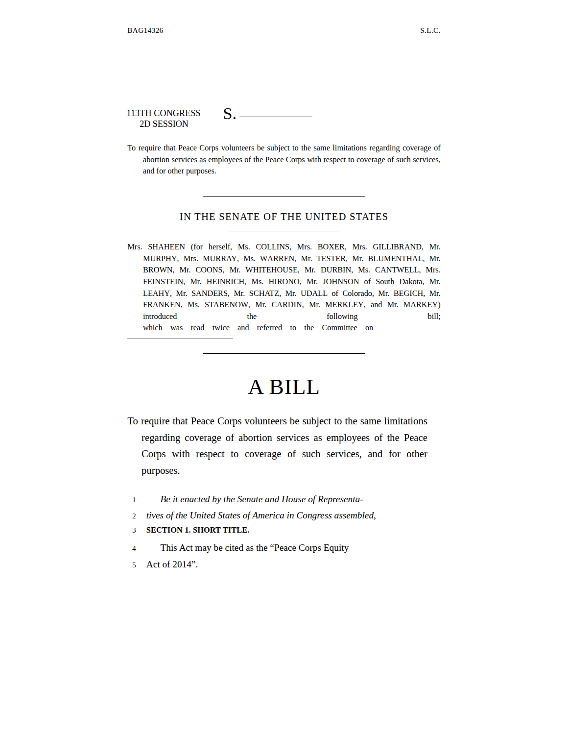BAG14326
S.L.C.
113TH CONGRESS
2D SESSION
S.
To require that Peace Corps volunteers be subject to the same limitations regarding coverage of abortion services as employees of the Peace Corps with respect to coverage of such services, and for other purposes.
IN THE SENATE OF THE UNITED STATES
Mrs. SHAHEEN (for herself, Ms. COLLINS, Mrs. BOXER, Mrs. GILLIBRAND, Mr. MURPHY, Mrs. MURRAY, Ms. WARREN, Mr. TESTER, Mr. BLUMENTHAL, Mr. BROWN, Mr. COONS, Mr. WHITEHOUSE, Mr. DURBIN, Ms. CANTWELL, Mrs. FEINSTEIN, Mr. HEINRICH, Ms. HIRONO, Mr. JOHNSON of South Dakota, Mr. LEAHY, Mr. SANDERS, Mr. SCHATZ, Mr. UDALL of Colorado, Mr. BEGICH, Mr. FRANKEN, Ms. STABENOW, Mr. CARDIN, Mr. MERKLEY, and Mr. MARKEY) introduced the following bill; which was read twice and referred to the Committee on
A BILL
To require that Peace Corps volunteers be subject to the same limitations regarding coverage of abortion services as employees of the Peace Corps with respect to coverage of such services, and for other purposes.
1
Be it enacted by the Senate and House of Representa-
2
tives of the United States of America in Congress assembled,
3
SECTION 1. SHORT TITLE.
4
This Act may be cited as the “Peace Corps Equity
5
Act of 2014”.